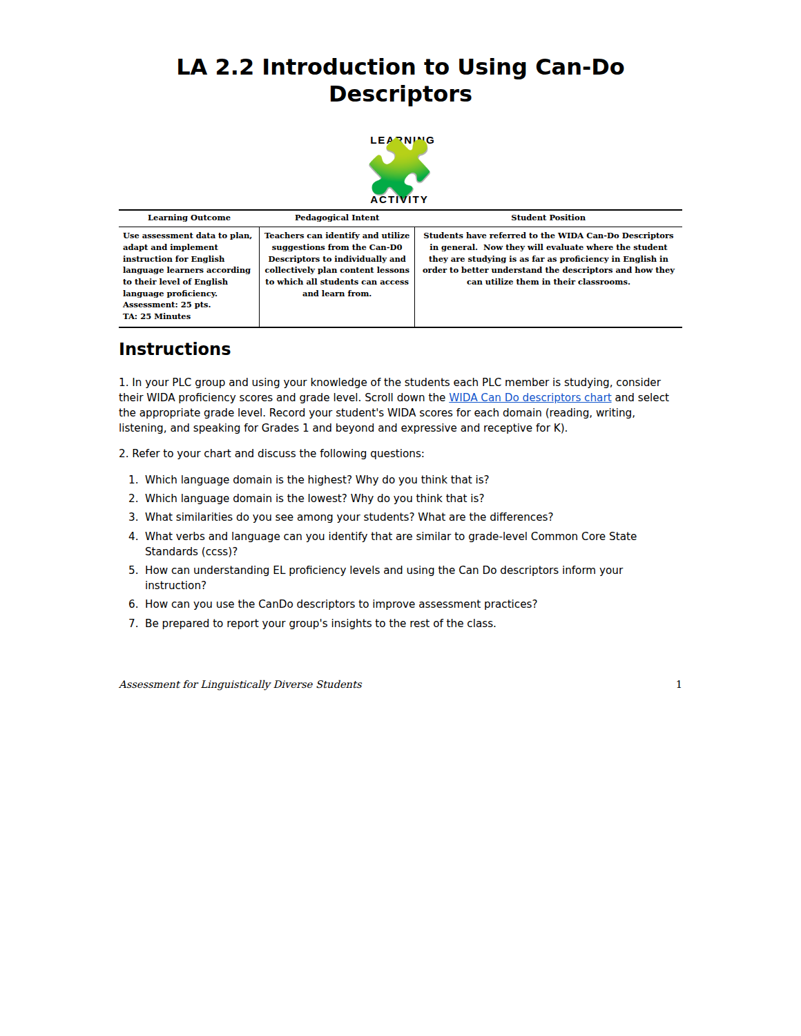LA 2.2 Introduction to Using Can-Do
Descriptors
LEARNING 🧩 ACTIVITY
| Learning Outcome | Pedagogical Intent | Student Position |
| --- | --- | --- |
| Use assessment data to plan, adapt and implement instruction for English language learners according to their level of English language proficiency. Assessment: 25 pts. TA: 25 Minutes | Teachers can identify and utilize suggestions from the Can-D0 Descriptors to individually and collectively plan content lessons to which all students can access and learn from. | Students have referred to the WIDA Can-Do Descriptors in general. Now they will evaluate where the student they are studying is as far as proficiency in English in order to better understand the descriptors and how they can utilize them in their classrooms. |
Instructions
1. In your PLC group and using your knowledge of the students each PLC member is studying, consider their WIDA proficiency scores and grade level. Scroll down the WIDA Can Do descriptors chart and select the appropriate grade level. Record your student's WIDA scores for each domain (reading, writing, listening, and speaking for Grades 1 and beyond and expressive and receptive for K).
2. Refer to your chart and discuss the following questions:
Which language domain is the highest? Why do you think that is?
Which language domain is the lowest? Why do you think that is?
What similarities do you see among your students? What are the differences?
What verbs and language can you identify that are similar to grade-level Common Core State Standards (ccss)?
How can understanding EL proficiency levels and using the Can Do descriptors inform your instruction?
How can you use the CanDo descriptors to improve assessment practices?
Be prepared to report your group's insights to the rest of the class.
Assessment for Linguistically Diverse Students 1